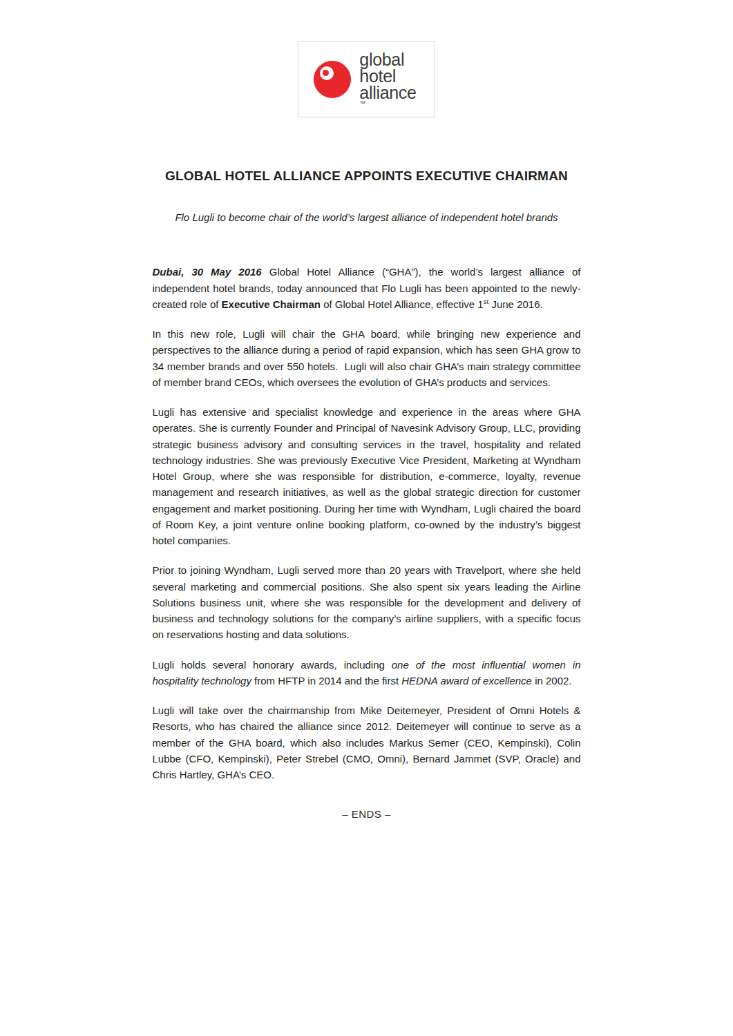global hotel alliance™
GLOBAL HOTEL ALLIANCE APPOINTS EXECUTIVE CHAIRMAN
Flo Lugli to become chair of the world’s largest alliance of independent hotel brands
Dubai, 30 May 2016 Global Hotel Alliance (“GHA”), the world’s largest alliance of independent hotel brands, today announced that Flo Lugli has been appointed to the newly-created role of Executive Chairman of Global Hotel Alliance, effective 1st June 2016.
In this new role, Lugli will chair the GHA board, while bringing new experience and perspectives to the alliance during a period of rapid expansion, which has seen GHA grow to 34 member brands and over 550 hotels. Lugli will also chair GHA’s main strategy committee of member brand CEOs, which oversees the evolution of GHA’s products and services.
Lugli has extensive and specialist knowledge and experience in the areas where GHA operates. She is currently Founder and Principal of Navesink Advisory Group, LLC, providing strategic business advisory and consulting services in the travel, hospitality and related technology industries. She was previously Executive Vice President, Marketing at Wyndham Hotel Group, where she was responsible for distribution, e-commerce, loyalty, revenue management and research initiatives, as well as the global strategic direction for customer engagement and market positioning. During her time with Wyndham, Lugli chaired the board of Room Key, a joint venture online booking platform, co-owned by the industry’s biggest hotel companies.
Prior to joining Wyndham, Lugli served more than 20 years with Travelport, where she held several marketing and commercial positions. She also spent six years leading the Airline Solutions business unit, where she was responsible for the development and delivery of business and technology solutions for the company’s airline suppliers, with a specific focus on reservations hosting and data solutions.
Lugli holds several honorary awards, including one of the most influential women in hospitality technology from HFTP in 2014 and the first HEDNA award of excellence in 2002.
Lugli will take over the chairmanship from Mike Deitemeyer, President of Omni Hotels & Resorts, who has chaired the alliance since 2012. Deitemeyer will continue to serve as a member of the GHA board, which also includes Markus Semer (CEO, Kempinski), Colin Lubbe (CFO, Kempinski), Peter Strebel (CMO, Omni), Bernard Jammet (SVP, Oracle) and Chris Hartley, GHA’s CEO.
– ENDS –